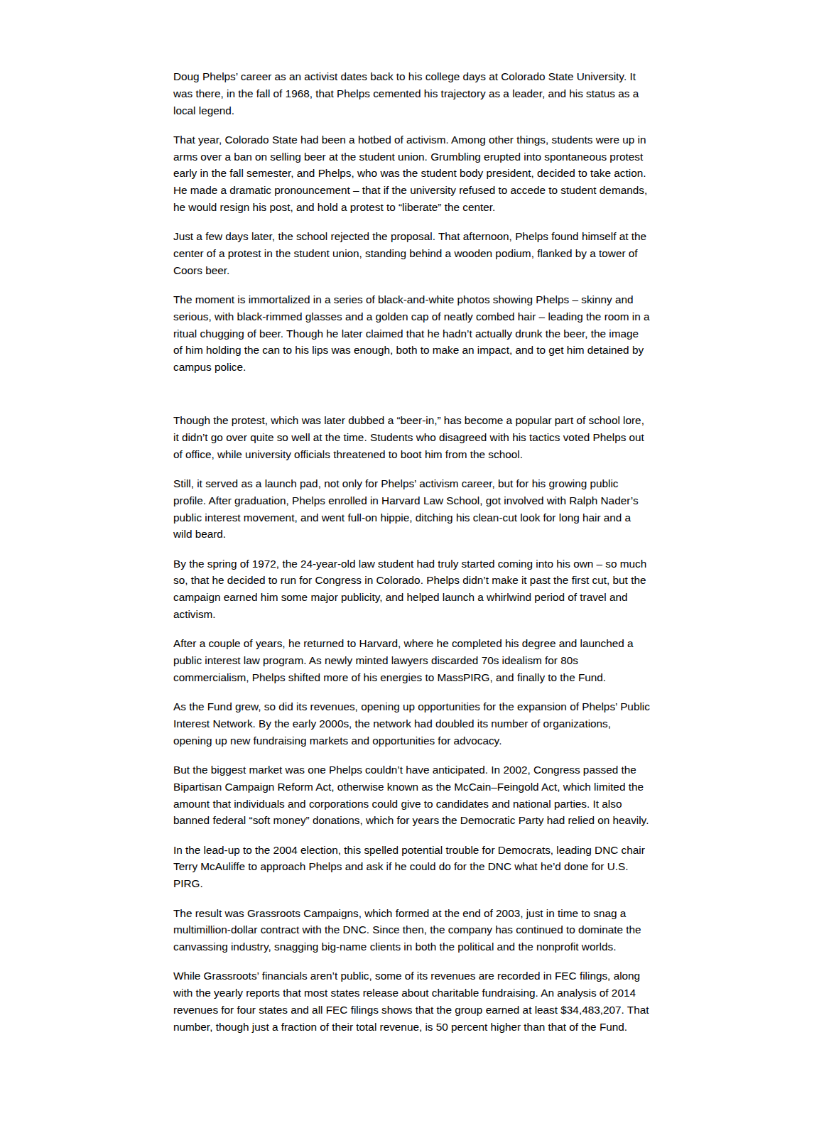Doug Phelps’ career as an activist dates back to his college days at Colorado State University. It was there, in the fall of 1968, that Phelps cemented his trajectory as a leader, and his status as a local legend.
That year, Colorado State had been a hotbed of activism. Among other things, students were up in arms over a ban on selling beer at the student union. Grumbling erupted into spontaneous protest early in the fall semester, and Phelps, who was the student body president, decided to take action. He made a dramatic pronouncement – that if the university refused to accede to student demands, he would resign his post, and hold a protest to “liberate” the center.
Just a few days later, the school rejected the proposal. That afternoon, Phelps found himself at the center of a protest in the student union, standing behind a wooden podium, flanked by a tower of Coors beer.
The moment is immortalized in a series of black-and-white photos showing Phelps – skinny and serious, with black-rimmed glasses and a golden cap of neatly combed hair – leading the room in a ritual chugging of beer. Though he later claimed that he hadn’t actually drunk the beer, the image of him holding the can to his lips was enough, both to make an impact, and to get him detained by campus police.
Though the protest, which was later dubbed a “beer-in,” has become a popular part of school lore, it didn’t go over quite so well at the time. Students who disagreed with his tactics voted Phelps out of office, while university officials threatened to boot him from the school.
Still, it served as a launch pad, not only for Phelps’ activism career, but for his growing public profile. After graduation, Phelps enrolled in Harvard Law School, got involved with Ralph Nader’s public interest movement, and went full-on hippie, ditching his clean-cut look for long hair and a wild beard.
By the spring of 1972, the 24-year-old law student had truly started coming into his own – so much so, that he decided to run for Congress in Colorado. Phelps didn’t make it past the first cut, but the campaign earned him some major publicity, and helped launch a whirlwind period of travel and activism.
After a couple of years, he returned to Harvard, where he completed his degree and launched a public interest law program. As newly minted lawyers discarded 70s idealism for 80s commercialism, Phelps shifted more of his energies to MassPIRG, and finally to the Fund.
As the Fund grew, so did its revenues, opening up opportunities for the expansion of Phelps’ Public Interest Network. By the early 2000s, the network had doubled its number of organizations, opening up new fundraising markets and opportunities for advocacy.
But the biggest market was one Phelps couldn’t have anticipated. In 2002, Congress passed the Bipartisan Campaign Reform Act, otherwise known as the McCain–Feingold Act, which limited the amount that individuals and corporations could give to candidates and national parties. It also banned federal “soft money” donations, which for years the Democratic Party had relied on heavily.
In the lead-up to the 2004 election, this spelled potential trouble for Democrats, leading DNC chair Terry McAuliffe to approach Phelps and ask if he could do for the DNC what he’d done for U.S. PIRG.
The result was Grassroots Campaigns, which formed at the end of 2003, just in time to snag a multimillion-dollar contract with the DNC. Since then, the company has continued to dominate the canvassing industry, snagging big-name clients in both the political and the nonprofit worlds.
While Grassroots’ financials aren’t public, some of its revenues are recorded in FEC filings, along with the yearly reports that most states release about charitable fundraising. An analysis of 2014 revenues for four states and all FEC filings shows that the group earned at least $34,483,207. That number, though just a fraction of their total revenue, is 50 percent higher than that of the Fund.